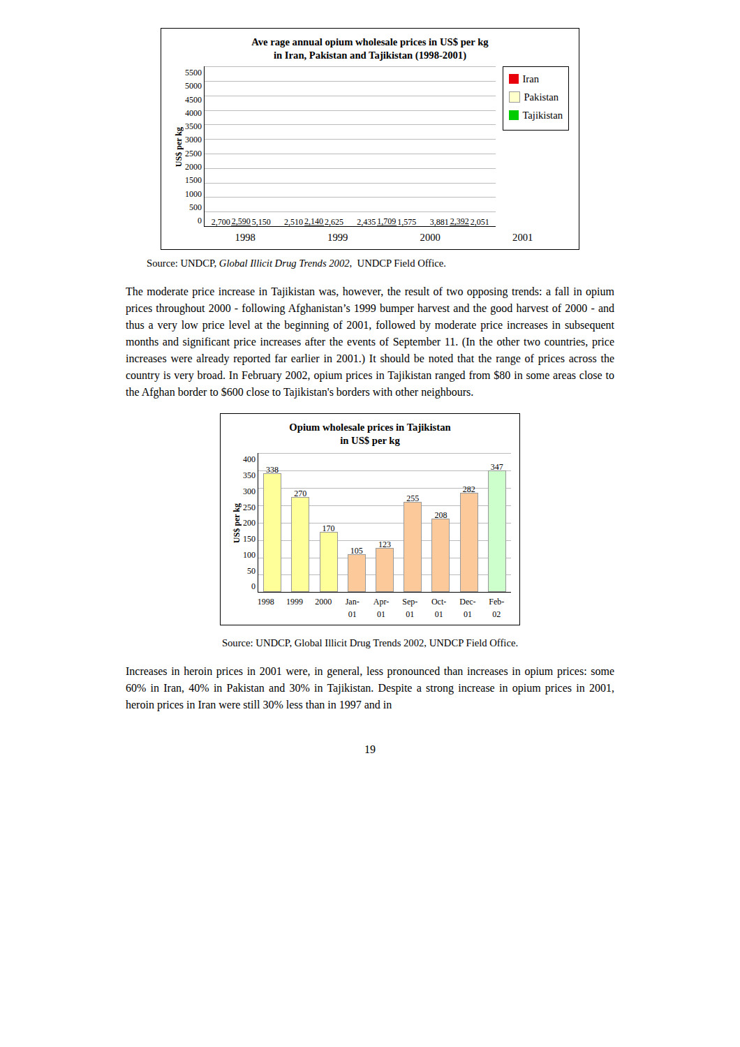Ave rage annual opium wholesale prices in US$ per kg
in Iran, Pakistan and Tajikistan (1998-2001)
US$ per kg
5500
5000
4500
4000
3500
3000
2500
2000
1500
1000
500
0
2,700
2,590
5,150
2,510
2,140
2,625
2,435
1,709
1,575
3,881
2,392
2,051
Iran
Pakistan
Tajikistan
1998
1999
2000
2001
Source: UNDCP, Global Illicit Drug Trends 2002, UNDCP Field Office.
The moderate price increase in Tajikistan was, however, the result of two opposing trends: a fall in opium prices throughout 2000 - following Afghanistan’s 1999 bumper harvest and the good harvest of 2000 - and thus a very low price level at the beginning of 2001, followed by moderate price increases in subsequent months and significant price increases after the events of September 11. (In the other two countries, price increases were already reported far earlier in 2001.) It should be noted that the range of prices across the country is very broad. In February 2002, opium prices in Tajikistan ranged from $80 in some areas close to the Afghan border to $600 close to Tajikistan's borders with other neighbours.
Opium wholesale prices in Tajikistan
in US$ per kg
US$ per kg
400
350
300
250
200
150
100
50
0
338
270
170
105
123
255
208
282
347
1998
1999
2000
Jan-
01
Apr-
01
Sep-
01
Oct-
01
Dec-
01
Feb-
02
Source: UNDCP, Global Illicit Drug Trends 2002, UNDCP Field Office.
Increases in heroin prices in 2001 were, in general, less pronounced than increases in opium prices: some 60% in Iran, 40% in Pakistan and 30% in Tajikistan. Despite a strong increase in opium prices in 2001, heroin prices in Iran were still 30% less than in 1997 and in
19